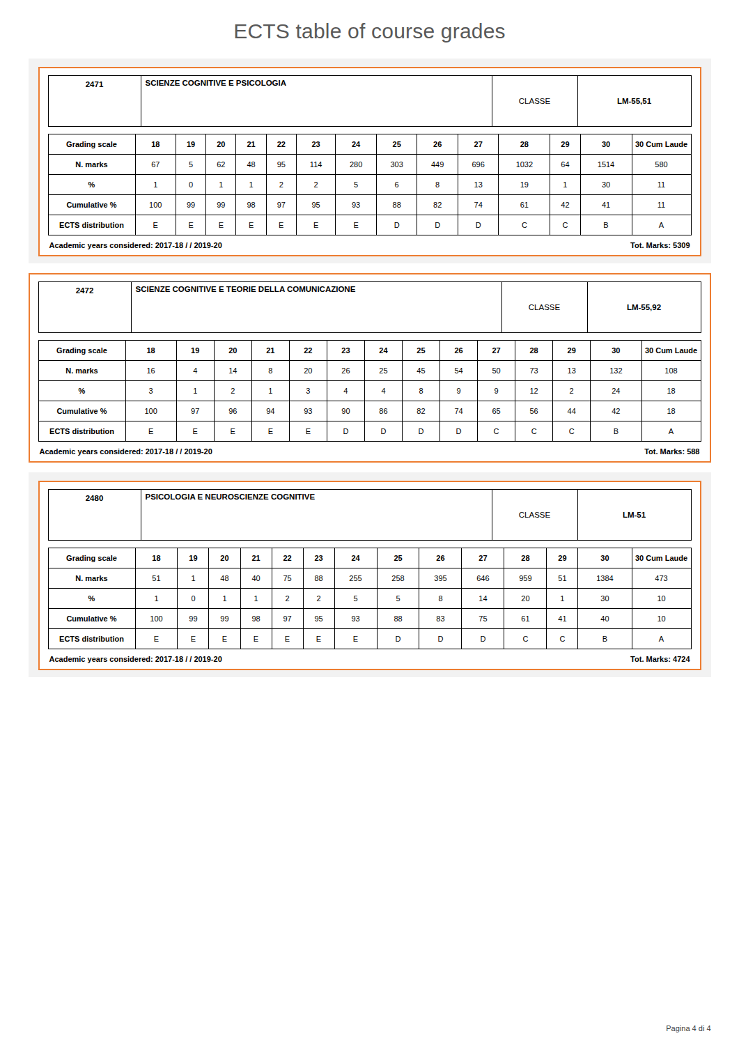ECTS table of course grades
| 2471 | SCIENZE COGNITIVE E PSICOLOGIA | CLASSE | LM-55,51 |
| Grading scale | 18 | 19 | 20 | 21 | 22 | 23 | 24 | 25 | 26 | 27 | 28 | 29 | 30 | 30 Cum Laude |
| --- | --- | --- | --- | --- | --- | --- | --- | --- | --- | --- | --- | --- | --- | --- |
| N. marks | 67 | 5 | 62 | 48 | 95 | 114 | 280 | 303 | 449 | 696 | 1032 | 64 | 1514 | 580 |
| % | 1 | 0 | 1 | 1 | 2 | 2 | 5 | 6 | 8 | 13 | 19 | 1 | 30 | 11 |
| Cumulative % | 100 | 99 | 99 | 98 | 97 | 95 | 93 | 88 | 82 | 74 | 61 | 42 | 41 | 11 |
| ECTS distribution | E | E | E | E | E | E | E | D | D | D | C | C | B | A |
Academic years considered: 2017-18 / / 2019-20 Tot. Marks: 5309
| 2472 | SCIENZE COGNITIVE E TEORIE DELLA COMUNICAZIONE | CLASSE | LM-55,92 |
| Grading scale | 18 | 19 | 20 | 21 | 22 | 23 | 24 | 25 | 26 | 27 | 28 | 29 | 30 | 30 Cum Laude |
| --- | --- | --- | --- | --- | --- | --- | --- | --- | --- | --- | --- | --- | --- | --- |
| N. marks | 16 | 4 | 14 | 8 | 20 | 26 | 25 | 45 | 54 | 50 | 73 | 13 | 132 | 108 |
| % | 3 | 1 | 2 | 1 | 3 | 4 | 4 | 8 | 9 | 9 | 12 | 2 | 24 | 18 |
| Cumulative % | 100 | 97 | 96 | 94 | 93 | 90 | 86 | 82 | 74 | 65 | 56 | 44 | 42 | 18 |
| ECTS distribution | E | E | E | E | E | D | D | D | D | C | C | C | B | A |
Academic years considered: 2017-18 / / 2019-20 Tot. Marks: 588
| 2480 | PSICOLOGIA E NEUROSCIENZE COGNITIVE | CLASSE | LM-51 |
| Grading scale | 18 | 19 | 20 | 21 | 22 | 23 | 24 | 25 | 26 | 27 | 28 | 29 | 30 | 30 Cum Laude |
| --- | --- | --- | --- | --- | --- | --- | --- | --- | --- | --- | --- | --- | --- | --- |
| N. marks | 51 | 1 | 48 | 40 | 75 | 88 | 255 | 258 | 395 | 646 | 959 | 51 | 1384 | 473 |
| % | 1 | 0 | 1 | 1 | 2 | 2 | 5 | 5 | 8 | 14 | 20 | 1 | 30 | 10 |
| Cumulative % | 100 | 99 | 99 | 98 | 97 | 95 | 93 | 88 | 83 | 75 | 61 | 41 | 40 | 10 |
| ECTS distribution | E | E | E | E | E | E | E | D | D | D | C | C | B | A |
Academic years considered: 2017-18 / / 2019-20 Tot. Marks: 4724
Pagina 4 di 4